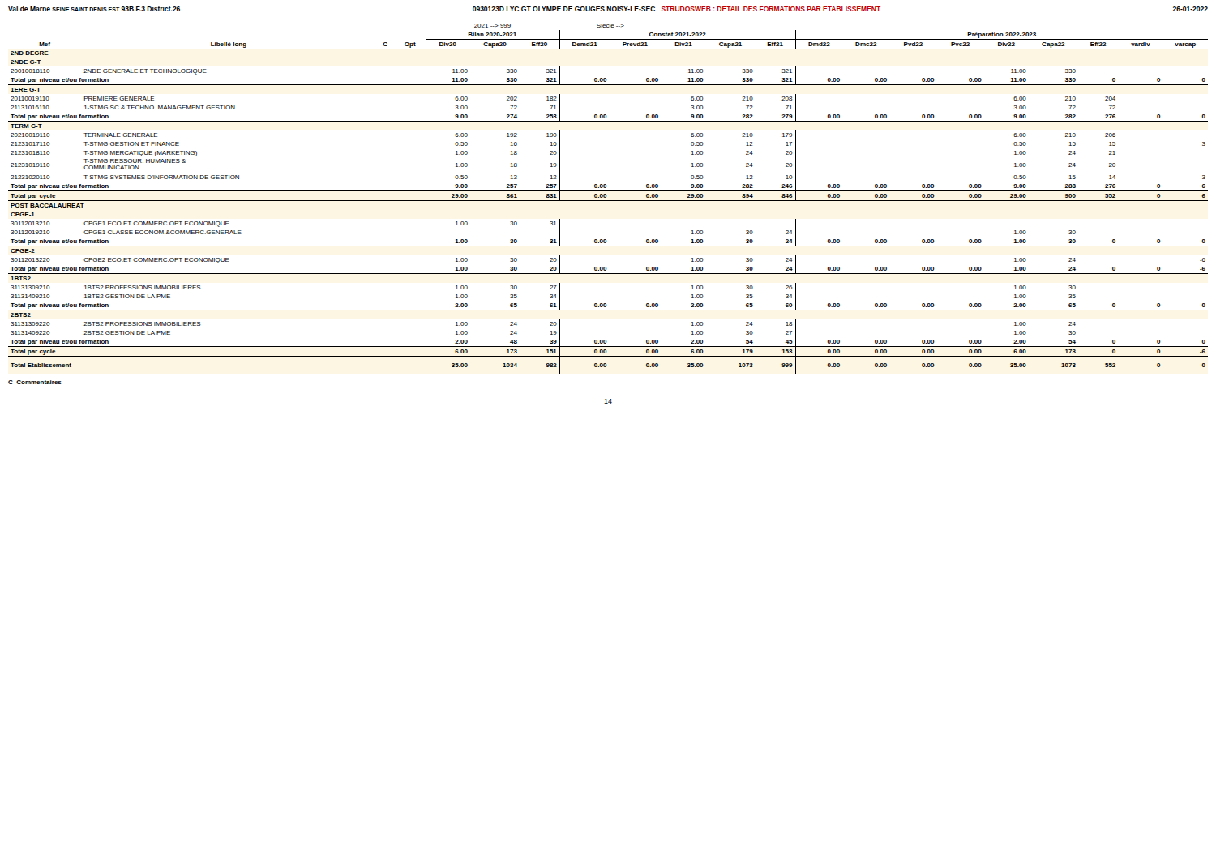Val de Marne SEINE SAINT DENIS EST 93B.F.3 District.26
0930123D LYC GT OLYMPE DE GOUGES NOISY-LE-SEC STRUDOSWEB : DETAIL DES FORMATIONS PAR ETABLISSEMENT
26-01-2022
| | 2021 --> 999 | Siécle --> | |
| | Bilan 2020-2021 | Constat 2021-2022 | Préparation 2022-2023 |
| Mef | Libellé long | C | Opt | Div20 | Capa20 | Eff20 | Demd21 | Prevd21 | Div21 | Capa21 | Eff21 | Dmd22 | Dmc22 | Pvd22 | Pvc22 | Div22 | Capa22 | Eff22 | vardiv | varcap |
| 2ND DEGRE |
| 2NDE G-T |
| 20010018110 | 2NDE GENERALE ET TECHNOLOGIQUE | | | 11.00 | 330 | 321 | | | 11.00 | 330 | 321 | | | | | 11.00 | 330 | | | |
| Total par niveau et/ou formation | | | 11.00 | 330 | 321 | 0.00 | 0.00 | 11.00 | 330 | 321 | 0.00 | 0.00 | 0.00 | 0.00 | 11.00 | 330 | 0 | 0 | 0 |
| 1ERE G-T |
| 20110019110 | PREMIERE GENERALE | | | 6.00 | 202 | 182 | | | 6.00 | 210 | 208 | | | | | 6.00 | 210 | 204 | | |
| 21131016110 | 1-STMG SC.& TECHNO. MANAGEMENT GESTION | | | 3.00 | 72 | 71 | | | 3.00 | 72 | 71 | | | | | 3.00 | 72 | 72 | | |
| Total par niveau et/ou formation | | | 9.00 | 274 | 253 | 0.00 | 0.00 | 9.00 | 282 | 279 | 0.00 | 0.00 | 0.00 | 0.00 | 9.00 | 282 | 276 | 0 | 0 |
| TERM G-T |
| 20210019110 | TERMINALE GENERALE | | | 6.00 | 192 | 190 | | | 6.00 | 210 | 179 | | | | | 6.00 | 210 | 206 | | |
| 21231017110 | T-STMG GESTION ET FINANCE | | | 0.50 | 16 | 16 | | | 0.50 | 12 | 17 | | | | | 0.50 | 15 | 15 | | 3 |
| 21231018110 | T-STMG MERCATIQUE (MARKETING) | | | 1.00 | 18 | 20 | | | 1.00 | 24 | 20 | | | | | 1.00 | 24 | 21 | | |
| 21231019110 | T-STMG RESSOUR. HUMAINES & COMMUNICATION | | | 1.00 | 18 | 19 | | | 1.00 | 24 | 20 | | | | | 1.00 | 24 | 20 | | |
| 21231020110 | T-STMG SYSTEMES D'INFORMATION DE GESTION | | | 0.50 | 13 | 12 | | | 0.50 | 12 | 10 | | | | | 0.50 | 15 | 14 | | 3 |
| Total par niveau et/ou formation | | | 9.00 | 257 | 257 | 0.00 | 0.00 | 9.00 | 282 | 246 | 0.00 | 0.00 | 0.00 | 0.00 | 9.00 | 288 | 276 | 0 | 6 |
| Total par cycle | | | 29.00 | 861 | 831 | 0.00 | 0.00 | 29.00 | 894 | 846 | 0.00 | 0.00 | 0.00 | 0.00 | 29.00 | 900 | 552 | 0 | 6 |
| POST BACCALAUREAT |
| CPGE-1 |
| 30112013210 | CPGE1 ECO.ET COMMERC.OPT ECONOMIQUE | | | 1.00 | 30 | 31 | | | | | | | | | | | | | | |
| 30112019210 | CPGE1 CLASSE ECONOM.&COMMERC.GENERALE | | | | | | | | 1.00 | 30 | 24 | | | | | 1.00 | 30 | | | |
| Total par niveau et/ou formation | | | 1.00 | 30 | 31 | 0.00 | 0.00 | 1.00 | 30 | 24 | 0.00 | 0.00 | 0.00 | 0.00 | 1.00 | 30 | 0 | 0 | 0 |
| CPGE-2 |
| 30112013220 | CPGE2 ECO.ET COMMERC.OPT ECONOMIQUE | | | 1.00 | 30 | 20 | | | 1.00 | 30 | 24 | | | | | 1.00 | 24 | | | -6 |
| Total par niveau et/ou formation | | | 1.00 | 30 | 20 | 0.00 | 0.00 | 1.00 | 30 | 24 | 0.00 | 0.00 | 0.00 | 0.00 | 1.00 | 24 | 0 | 0 | -6 |
| 1BTS2 |
| 31131309210 | 1BTS2 PROFESSIONS IMMOBILIERES | | | 1.00 | 30 | 27 | | | 1.00 | 30 | 26 | | | | | 1.00 | 30 | | | |
| 31131409210 | 1BTS2 GESTION DE LA PME | | | 1.00 | 35 | 34 | | | 1.00 | 35 | 34 | | | | | 1.00 | 35 | | | |
| Total par niveau et/ou formation | | | 2.00 | 65 | 61 | 0.00 | 0.00 | 2.00 | 65 | 60 | 0.00 | 0.00 | 0.00 | 0.00 | 2.00 | 65 | 0 | 0 | 0 |
| 2BTS2 |
| 31131309220 | 2BTS2 PROFESSIONS IMMOBILIERES | | | 1.00 | 24 | 20 | | | 1.00 | 24 | 18 | | | | | 1.00 | 24 | | | |
| 31131409220 | 2BTS2 GESTION DE LA PME | | | 1.00 | 24 | 19 | | | 1.00 | 30 | 27 | | | | | 1.00 | 30 | | | |
| Total par niveau et/ou formation | | | 2.00 | 48 | 39 | 0.00 | 0.00 | 2.00 | 54 | 45 | 0.00 | 0.00 | 0.00 | 0.00 | 2.00 | 54 | 0 | 0 | 0 |
| Total par cycle | | | 6.00 | 173 | 151 | 0.00 | 0.00 | 6.00 | 179 | 153 | 0.00 | 0.00 | 0.00 | 0.00 | 6.00 | 173 | 0 | 0 | -6 |
| Total Etablissement | | | 35.00 | 1034 | 982 | 0.00 | 0.00 | 35.00 | 1073 | 999 | 0.00 | 0.00 | 0.00 | 0.00 | 35.00 | 1073 | 552 | 0 | 0 |
C Commentaires
14